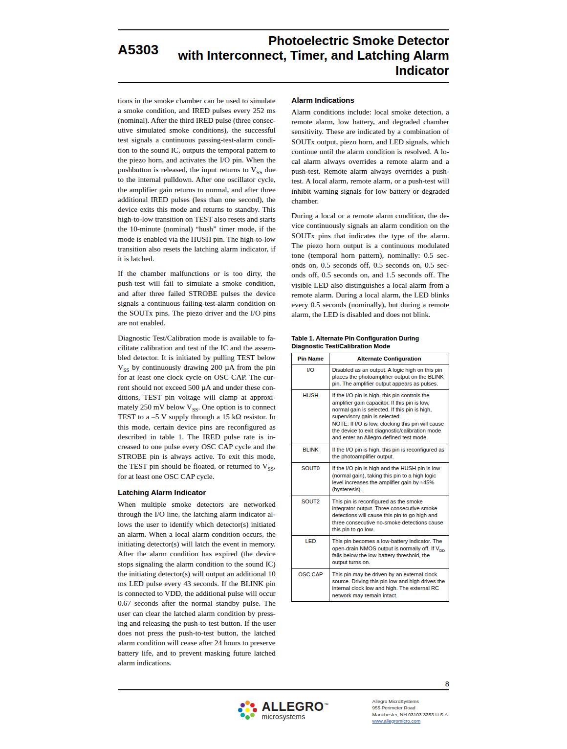A5303
Photoelectric Smoke Detector
with Interconnect, Timer, and Latching Alarm Indicator
tions in the smoke chamber can be used to simulate a smoke condition, and IRED pulses every 252 ms (nominal). After the third IRED pulse (three consecutive simulated smoke conditions), the successful test signals a continuous passing-test-alarm condition to the sound IC, outputs the temporal pattern to the piezo horn, and activates the I/O pin. When the pushbutton is released, the input returns to VSS due to the internal pulldown. After one oscillator cycle, the amplifier gain returns to normal, and after three additional IRED pulses (less than one second), the device exits this mode and returns to standby. This high-to-low transition on TEST also resets and starts the 10-minute (nominal) “hush” timer mode, if the mode is enabled via the HUSH pin. The high-to-low transition also resets the latching alarm indicator, if it is latched.
If the chamber malfunctions or is too dirty, the push-test will fail to simulate a smoke condition, and after three failed STROBE pulses the device signals a continuous failing-test-alarm condition on the SOUTx pins. The piezo driver and the I/O pins are not enabled.
Diagnostic Test/Calibration mode is available to facilitate calibration and test of the IC and the assembled detector. It is initiated by pulling TEST below VSS by continuously drawing 200 µA from the pin for at least one clock cycle on OSC CAP. The current should not exceed 500 µA and under these conditions, TEST pin voltage will clamp at approximately 250 mV below VSS. One option is to connect TEST to a –5 V supply through a 15 kΩ resistor. In this mode, certain device pins are reconfigured as described in table 1. The IRED pulse rate is increased to one pulse every OSC CAP cycle and the STROBE pin is always active. To exit this mode, the TEST pin should be floated, or returned to VSS, for at least one OSC CAP cycle.
Latching Alarm Indicator
When multiple smoke detectors are networked through the I/O line, the latching alarm indicator allows the user to identify which detector(s) initiated an alarm. When a local alarm condition occurs, the initiating detector(s) will latch the event in memory. After the alarm condition has expired (the device stops signaling the alarm condition to the sound IC) the initiating detector(s) will output an additional 10 ms LED pulse every 43 seconds. If the BLINK pin is connected to VDD, the additional pulse will occur 0.67 seconds after the normal standby pulse. The user can clear the latched alarm condition by pressing and releasing the push-to-test button. If the user does not press the push-to-test button, the latched alarm condition will cease after 24 hours to preserve battery life, and to prevent masking future latched alarm indications.
Alarm Indications
Alarm conditions include: local smoke detection, a remote alarm, low battery, and degraded chamber sensitivity. These are indicated by a combination of SOUTx output, piezo horn, and LED signals, which continue until the alarm condition is resolved. A local alarm always overrides a remote alarm and a push-test. Remote alarm always overrides a push-test. A local alarm, remote alarm, or a push-test will inhibit warning signals for low battery or degraded chamber.
During a local or a remote alarm condition, the device continuously signals an alarm condition on the SOUTx pins that indicates the type of the alarm. The piezo horn output is a continuous modulated tone (temporal horn pattern), nominally: 0.5 seconds on, 0.5 seconds off, 0.5 seconds on, 0.5 seconds off, 0.5 seconds on, and 1.5 seconds off. The visible LED also distinguishes a local alarm from a remote alarm. During a local alarm, the LED blinks every 0.5 seconds (nominally), but during a remote alarm, the LED is disabled and does not blink.
Table 1. Alternate Pin Configuration During Diagnostic Test/Calibration Mode
| Pin Name | Alternate Configuration |
| --- | --- |
| I/O | Disabled as an output. A logic high on this pin places the photoamplifier output on the BLINK pin. The amplifier output appears as pulses. |
| HUSH | If the I/O pin is high, this pin controls the amplifier gain capacitor. If this pin is low, normal gain is selected. If this pin is high, supervisory gain is selected. NOTE: If I/O is low, clocking this pin will cause the device to exit diagnostic/calibration mode and enter an Allegro-defined test mode. |
| BLINK | If the I/O pin is high, this pin is reconfigured as the photoamplifier output. |
| SOUT0 | If the I/O pin is high and the HUSH pin is low (normal gain), taking this pin to a high logic level increases the amplifier gain by ≈45% (hysteresis). |
| SOUT2 | This pin is reconfigured as the smoke integrator output. Three consecutive smoke detections will cause this pin to go high and three consecutive no-smoke detections cause this pin to go low. |
| LED | This pin becomes a low-battery indicator. The open-drain NMOS output is normally off. If V DD falls below the low-battery threshold, the output turns on. |
| OSC CAP | This pin may be driven by an external clock source. Driving this pin low and high drives the internal clock low and high. The external RC network may remain intact. |
8
ALLEGRO™ microsystems
Allegro MicroSystems
955 Perimeter Road
Manchester, NH 03103-3353 U.S.A.
www.allegromicro.com